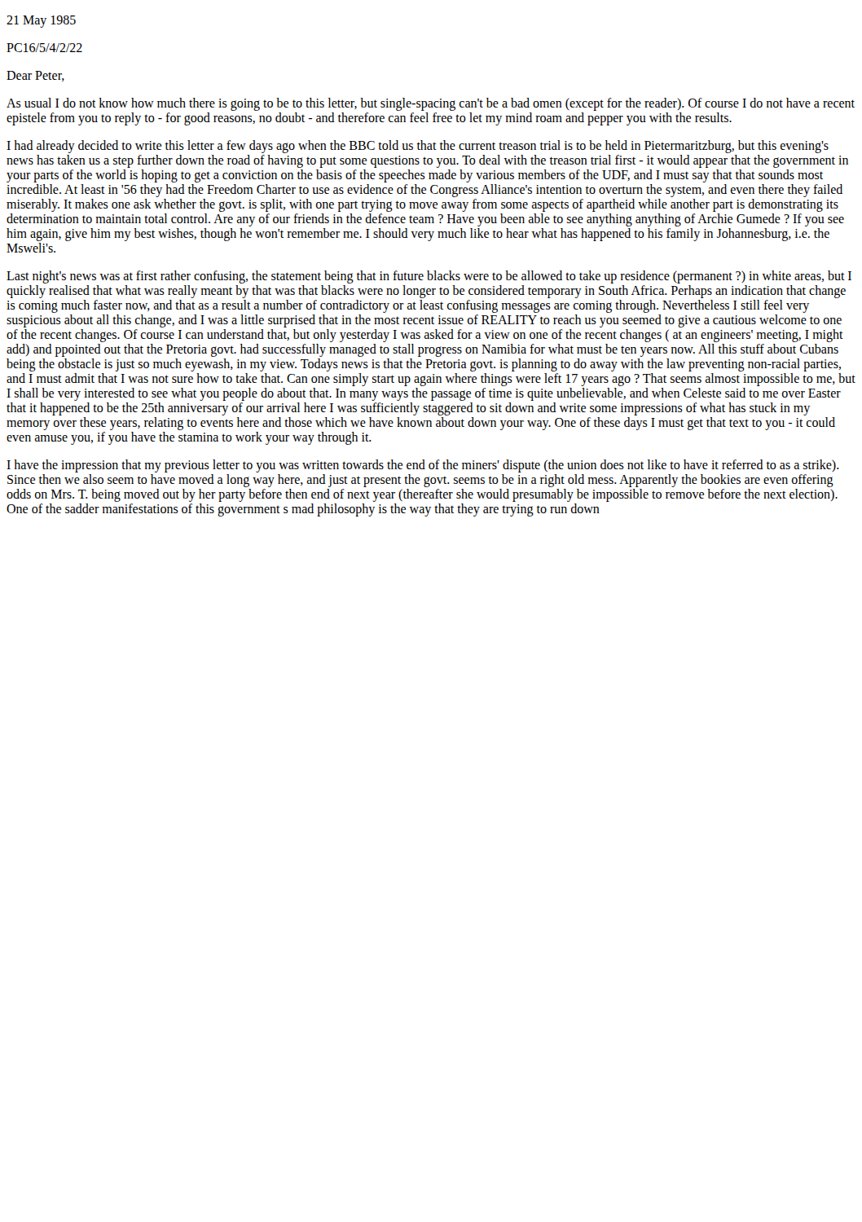21 May 1985
PC16/5/4/2/22
Dear Peter,
As usual I do not know how much there is going to be to this letter, but single-spacing can't be a bad omen (except for the reader). Of course I do not have a recent epistele from you to reply to - for good reasons, no doubt - and therefore can feel free to let my mind roam and pepper you with the results.
I had already decided to write this letter a few days ago when the BBC told us that the current treason trial is to be held in Pietermaritzburg, but this evening's news has taken us a step further down the road of having to put some questions to you. To deal with the treason trial first - it would appear that the government in your parts of the world is hoping to get a conviction on the basis of the speeches made by various members of the UDF, and I must say that that sounds most incredible. At least in '56 they had the Freedom Charter to use as evidence of the Congress Alliance's intention to overturn the system, and even there they failed miserably. It makes one ask whether the govt. is split, with one part trying to move away from some aspects of apartheid while another part is demonstrating its determination to maintain total control. Are any of our friends in the defence team ? Have you been able to see anything anything of Archie Gumede ? If you see him again, give him my best wishes, though he won't remember me. I should very much like to hear what has happened to his family in Johannesburg, i.e. the Msweli's.
Last night's news was at first rather confusing, the statement being that in future blacks were to be allowed to take up residence (permanent ?) in white areas, but I quickly realised that what was really meant by that was that blacks were no longer to be considered temporary in South Africa. Perhaps an indication that change is coming much faster now, and that as a result a number of contradictory or at least confusing messages are coming through. Nevertheless I still feel very suspicious about all this change, and I was a little surprised that in the most recent issue of REALITY to reach us you seemed to give a cautious welcome to one of the recent changes. Of course I can understand that, but only yesterday I was asked for a view on one of the recent changes ( at an engineers' meeting, I might add) and ppointed out that the Pretoria govt. had successfully managed to stall progress on Namibia for what must be ten years now. All this stuff about Cubans being the obstacle is just so much eyewash, in my view. Todays news is that the Pretoria govt. is planning to do away with the law preventing non-racial parties, and I must admit that I was not sure how to take that. Can one simply start up again where things were left 17 years ago ? That seems almost impossible to me, but I shall be very interested to see what you people do about that. In many ways the passage of time is quite unbelievable, and when Celeste said to me over Easter that it happened to be the 25th anniversary of our arrival here I was sufficiently staggered to sit down and write some impressions of what has stuck in my memory over these years, relating to events here and those which we have known about down your way. One of these days I must get that text to you - it could even amuse you, if you have the stamina to work your way through it.
I have the impression that my previous letter to you was written towards the end of the miners' dispute (the union does not like to have it referred to as a strike). Since then we also seem to have moved a long way here, and just at present the govt. seems to be in a right old mess. Apparently the bookies are even offering odds on Mrs. T. being moved out by her party before then end of next year (thereafter she would presumably be impossible to remove before the next election). One of the sadder manifestations of this government s mad philosophy is the way that they are trying to run down